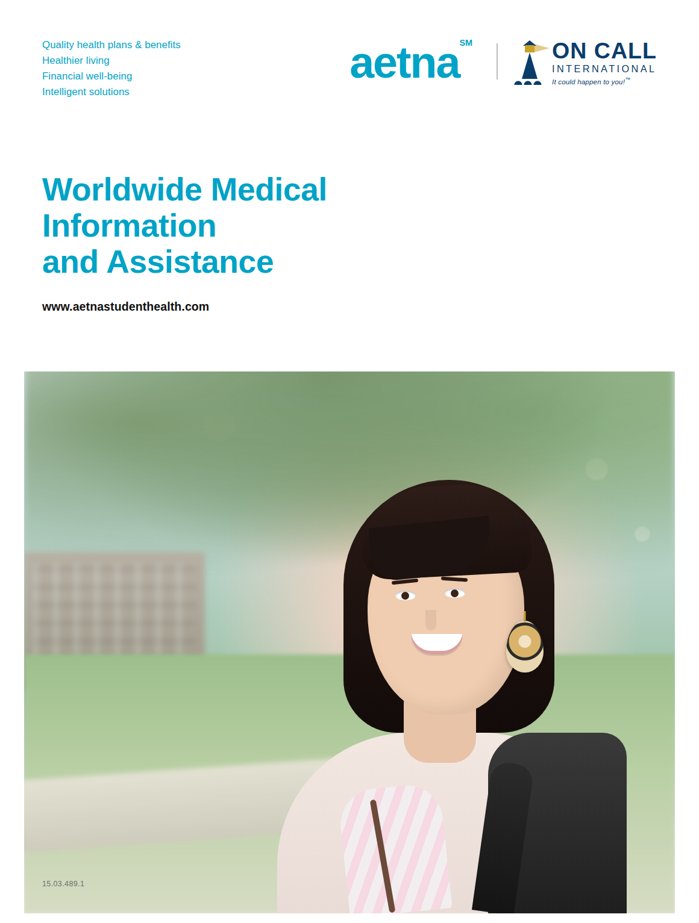Quality health plans & benefits
Healthier living
Financial well-being
Intelligent solutions
aetnaSM
On Call International It could happen to you!™
Worldwide Medical Information
and Assistance
www.aetnastudenthealth.com
15.03.489.1